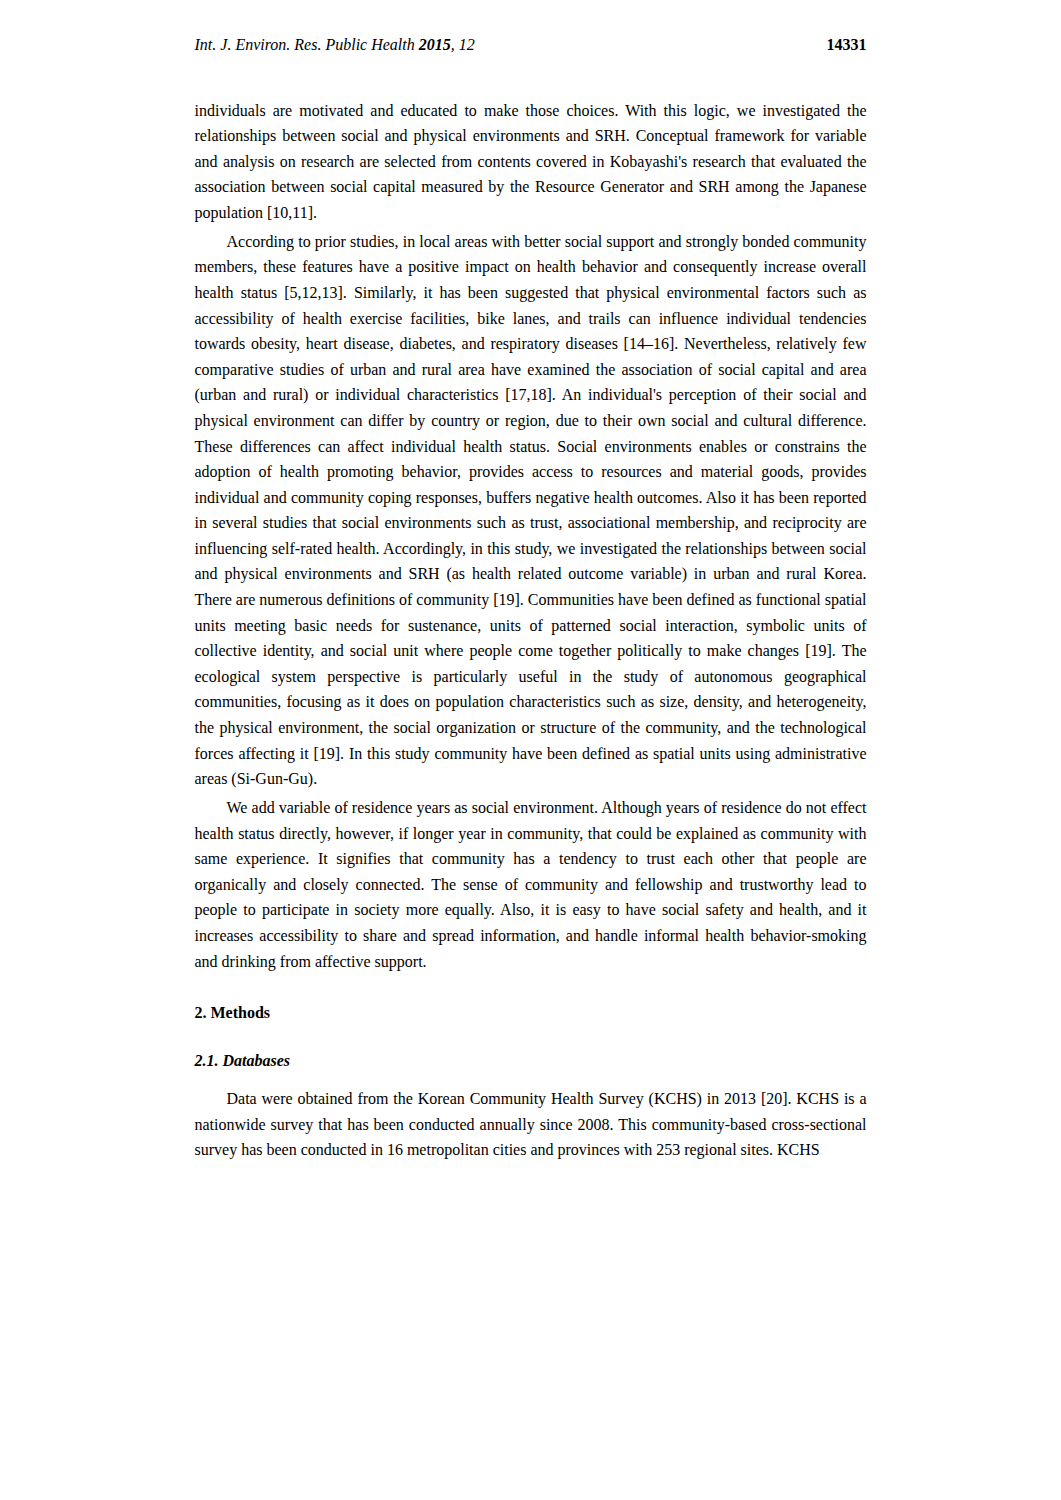Int. J. Environ. Res. Public Health 2015, 12 14331
individuals are motivated and educated to make those choices. With this logic, we investigated the relationships between social and physical environments and SRH. Conceptual framework for variable and analysis on research are selected from contents covered in Kobayashi's research that evaluated the association between social capital measured by the Resource Generator and SRH among the Japanese population [10,11].
According to prior studies, in local areas with better social support and strongly bonded community members, these features have a positive impact on health behavior and consequently increase overall health status [5,12,13]. Similarly, it has been suggested that physical environmental factors such as accessibility of health exercise facilities, bike lanes, and trails can influence individual tendencies towards obesity, heart disease, diabetes, and respiratory diseases [14–16]. Nevertheless, relatively few comparative studies of urban and rural area have examined the association of social capital and area (urban and rural) or individual characteristics [17,18]. An individual's perception of their social and physical environment can differ by country or region, due to their own social and cultural difference. These differences can affect individual health status. Social environments enables or constrains the adoption of health promoting behavior, provides access to resources and material goods, provides individual and community coping responses, buffers negative health outcomes. Also it has been reported in several studies that social environments such as trust, associational membership, and reciprocity are influencing self-rated health. Accordingly, in this study, we investigated the relationships between social and physical environments and SRH (as health related outcome variable) in urban and rural Korea. There are numerous definitions of community [19]. Communities have been defined as functional spatial units meeting basic needs for sustenance, units of patterned social interaction, symbolic units of collective identity, and social unit where people come together politically to make changes [19]. The ecological system perspective is particularly useful in the study of autonomous geographical communities, focusing as it does on population characteristics such as size, density, and heterogeneity, the physical environment, the social organization or structure of the community, and the technological forces affecting it [19]. In this study community have been defined as spatial units using administrative areas (Si-Gun-Gu).
We add variable of residence years as social environment. Although years of residence do not effect health status directly, however, if longer year in community, that could be explained as community with same experience. It signifies that community has a tendency to trust each other that people are organically and closely connected. The sense of community and fellowship and trustworthy lead to people to participate in society more equally. Also, it is easy to have social safety and health, and it increases accessibility to share and spread information, and handle informal health behavior-smoking and drinking from affective support.
2. Methods
2.1. Databases
Data were obtained from the Korean Community Health Survey (KCHS) in 2013 [20]. KCHS is a nationwide survey that has been conducted annually since 2008. This community-based cross-sectional survey has been conducted in 16 metropolitan cities and provinces with 253 regional sites. KCHS